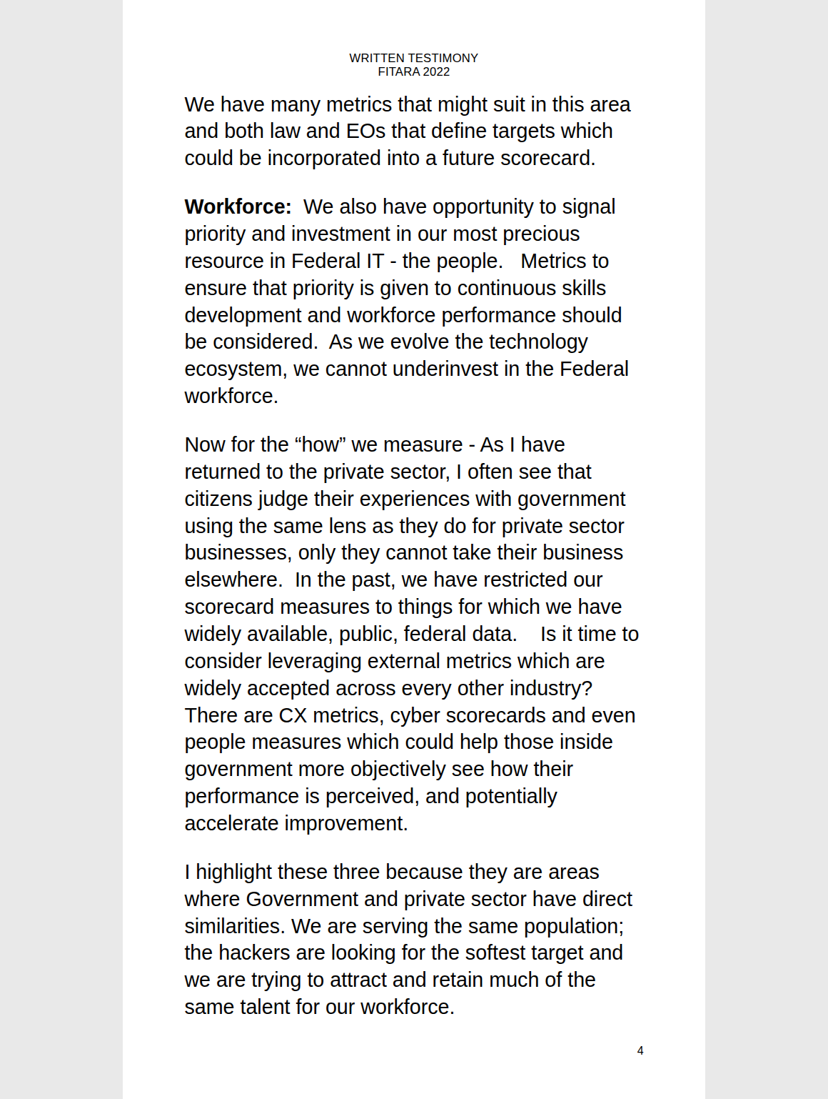WRITTEN TESTIMONY
FITARA 2022
We have many metrics that might suit in this area and both law and EOs that define targets which could be incorporated into a future scorecard.
Workforce: We also have opportunity to signal priority and investment in our most precious resource in Federal IT - the people. Metrics to ensure that priority is given to continuous skills development and workforce performance should be considered. As we evolve the technology ecosystem, we cannot underinvest in the Federal workforce.
Now for the “how” we measure - As I have returned to the private sector, I often see that citizens judge their experiences with government using the same lens as they do for private sector businesses, only they cannot take their business elsewhere. In the past, we have restricted our scorecard measures to things for which we have widely available, public, federal data. Is it time to consider leveraging external metrics which are widely accepted across every other industry? There are CX metrics, cyber scorecards and even people measures which could help those inside government more objectively see how their performance is perceived, and potentially accelerate improvement.
I highlight these three because they are areas where Government and private sector have direct similarities. We are serving the same population; the hackers are looking for the softest target and we are trying to attract and retain much of the same talent for our workforce.
4